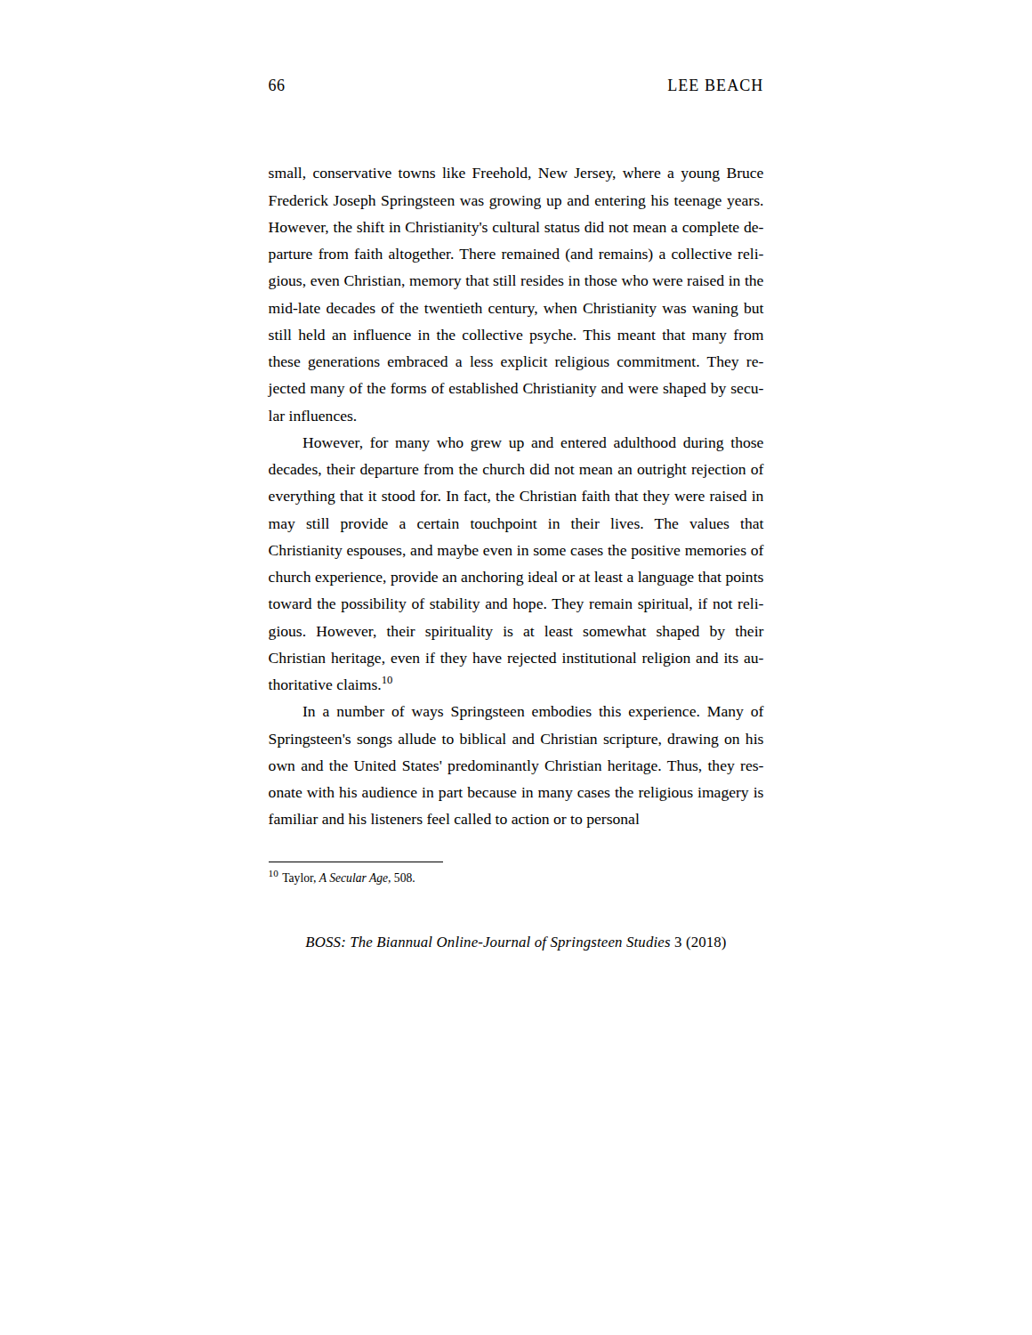66 Lee Beach
small, conservative towns like Freehold, New Jersey, where a young Bruce Frederick Joseph Springsteen was growing up and entering his teenage years. However, the shift in Christianity's cultural status did not mean a complete departure from faith altogether. There remained (and remains) a collective religious, even Christian, memory that still resides in those who were raised in the mid-late decades of the twentieth century, when Christianity was waning but still held an influence in the collective psyche. This meant that many from these generations embraced a less explicit religious commitment. They rejected many of the forms of established Christianity and were shaped by secular influences.
However, for many who grew up and entered adulthood during those decades, their departure from the church did not mean an outright rejection of everything that it stood for. In fact, the Christian faith that they were raised in may still provide a certain touchpoint in their lives. The values that Christianity espouses, and maybe even in some cases the positive memories of church experience, provide an anchoring ideal or at least a language that points toward the possibility of stability and hope. They remain spiritual, if not religious. However, their spirituality is at least somewhat shaped by their Christian heritage, even if they have rejected institutional religion and its authoritative claims.10
In a number of ways Springsteen embodies this experience. Many of Springsteen's songs allude to biblical and Christian scripture, drawing on his own and the United States' predominantly Christian heritage. Thus, they resonate with his audience in part because in many cases the religious imagery is familiar and his listeners feel called to action or to personal
10 Taylor, A Secular Age, 508.
BOSS: The Biannual Online-Journal of Springsteen Studies 3 (2018)